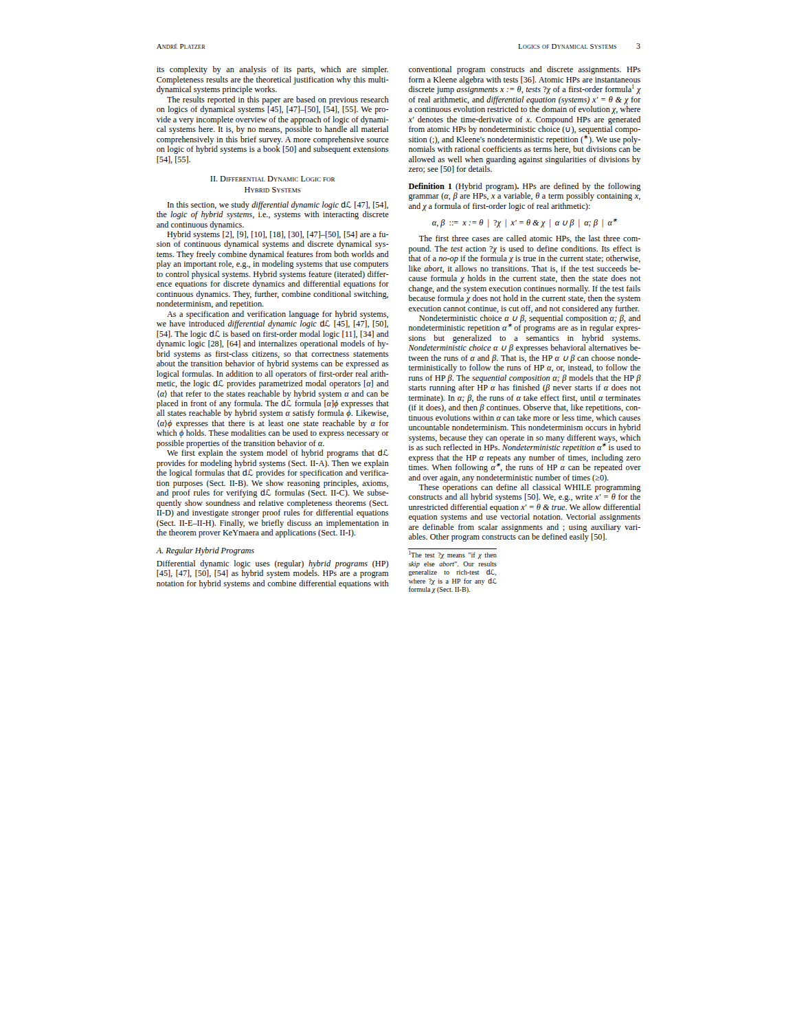André Platzer
Logics of Dynamical Systems 3
its complexity by an analysis of its parts, which are simpler. Completeness results are the theoretical justification why this multi-dynamical systems principle works.
The results reported in this paper are based on previous research on logics of dynamical systems [45], [47]–[50], [54], [55]. We provide a very incomplete overview of the approach of logic of dynamical systems here. It is, by no means, possible to handle all material comprehensively in this brief survey. A more comprehensive source on logic of hybrid systems is a book [50] and subsequent extensions [54], [55].
II. Differential Dynamic Logic for
Hybrid Systems
In this section, we study differential dynamic logic dℒ [47], [54], the logic of hybrid systems, i.e., systems with interacting discrete and continuous dynamics.
Hybrid systems [2], [9], [10], [18], [30], [47]–[50], [54] are a fusion of continuous dynamical systems and discrete dynamical systems. They freely combine dynamical features from both worlds and play an important role, e.g., in modeling systems that use computers to control physical systems. Hybrid systems feature (iterated) difference equations for discrete dynamics and differential equations for continuous dynamics. They, further, combine conditional switching, nondeterminism, and repetition.
As a specification and verification language for hybrid systems, we have introduced differential dynamic logic dℒ [45], [47], [50], [54]. The logic dℒ is based on first-order modal logic [11], [34] and dynamic logic [28], [64] and internalizes operational models of hybrid systems as first-class citizens, so that correctness statements about the transition behavior of hybrid systems can be expressed as logical formulas. In addition to all operators of first-order real arithmetic, the logic dℒ provides parametrized modal operators [α] and ⟨α⟩ that refer to the states reachable by hybrid system α and can be placed in front of any formula. The dℒ formula [α]ϕ expresses that all states reachable by hybrid system α satisfy formula ϕ. Likewise, ⟨α⟩ϕ expresses that there is at least one state reachable by α for which ϕ holds. These modalities can be used to express necessary or possible properties of the transition behavior of α.
We first explain the system model of hybrid programs that dℒ provides for modeling hybrid systems (Sect. II-A). Then we explain the logical formulas that dℒ provides for specification and verification purposes (Sect. II-B). We show reasoning principles, axioms, and proof rules for verifying dℒ formulas (Sect. II-C). We subsequently show soundness and relative completeness theorems (Sect. II-D) and investigate stronger proof rules for differential equations (Sect. II-E–II-H). Finally, we briefly discuss an implementation in the theorem prover KeYmaera and applications (Sect. II-I).
A. Regular Hybrid Programs
Differential dynamic logic uses (regular) hybrid programs (HP) [45], [47], [50], [54] as hybrid system models. HPs are a program notation for hybrid systems and combine differential equations with conventional program constructs and discrete assignments. HPs form a Kleene algebra with tests [36]. Atomic HPs are instantaneous discrete jump assignments x := θ, tests ?χ of a first-order formula1 χ of real arithmetic, and differential equation (systems) x′ = θ & χ for a continuous evolution restricted to the domain of evolution χ, where x′ denotes the time-derivative of x. Compound HPs are generated from atomic HPs by nondeterministic choice (∪), sequential composition (;), and Kleene's nondeterministic repetition (∗). We use polynomials with rational coefficients as terms here, but divisions can be allowed as well when guarding against singularities of divisions by zero; see [50] for details.
Definition 1 (Hybrid program). HPs are defined by the following grammar (α, β are HPs, x a variable, θ a term possibly containing x, and χ a formula of first-order logic of real arithmetic):
α, β ::= x := θ | ?χ | x′ = θ & χ | α ∪ β | α; β | α∗
The first three cases are called atomic HPs, the last three compound. The test action ?χ is used to define conditions. Its effect is that of a no-op if the formula χ is true in the current state; otherwise, like abort, it allows no transitions. That is, if the test succeeds because formula χ holds in the current state, then the state does not change, and the system execution continues normally. If the test fails because formula χ does not hold in the current state, then the system execution cannot continue, is cut off, and not considered any further.
Nondeterministic choice α ∪ β, sequential composition α; β, and nondeterministic repetition α∗ of programs are as in regular expressions but generalized to a semantics in hybrid systems. Nondeterministic choice α ∪ β expresses behavioral alternatives between the runs of α and β. That is, the HP α ∪ β can choose nondeterministically to follow the runs of HP α, or, instead, to follow the runs of HP β. The sequential composition α; β models that the HP β starts running after HP α has finished (β never starts if α does not terminate). In α; β, the runs of α take effect first, until α terminates (if it does), and then β continues. Observe that, like repetitions, continuous evolutions within α can take more or less time, which causes uncountable nondeterminism. This nondeterminism occurs in hybrid systems, because they can operate in so many different ways, which is as such reflected in HPs. Nondeterministic repetition α∗ is used to express that the HP α repeats any number of times, including zero times. When following α∗, the runs of HP α can be repeated over and over again, any nondeterministic number of times (≥0).
These operations can define all classical WHILE programming constructs and all hybrid systems [50]. We, e.g., write x′ = θ for the unrestricted differential equation x′ = θ & true. We allow differential equation systems and use vectorial notation. Vectorial assignments are definable from scalar assignments and ; using auxiliary variables. Other program constructs can be defined easily [50].
1The test ?χ means "if χ then skip else abort". Our results generalize to rich-test dℒ, where ?χ is a HP for any dℒ formula χ (Sect. II-B).